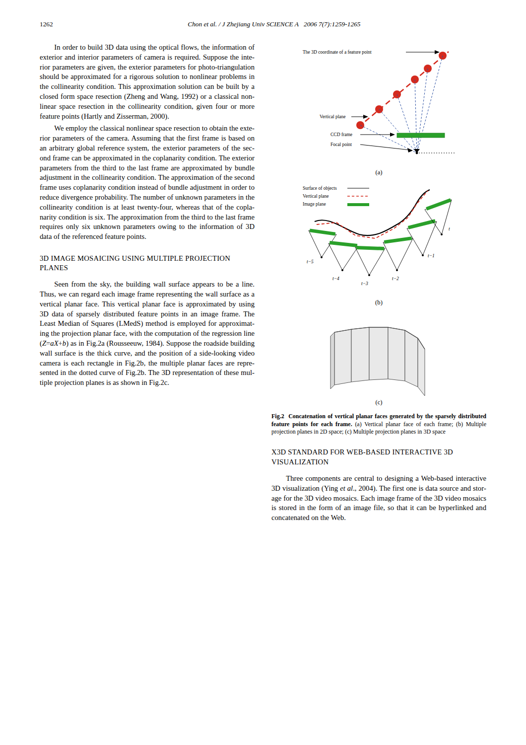1262 Chon et al. / J Zhejiang Univ SCIENCE A 2006 7(7):1259-1265
In order to build 3D data using the optical flows, the information of exterior and interior parameters of camera is required. Suppose the interior parameters are given, the exterior parameters for photo-triangulation should be approximated for a rigorous solution to nonlinear problems in the collinearity condition. This approximation solution can be built by a closed form space resection (Zheng and Wang, 1992) or a classical nonlinear space resection in the collinearity condition, given four or more feature points (Hartly and Zisserman, 2000).
We employ the classical nonlinear space resection to obtain the exterior parameters of the camera. Assuming that the first frame is based on an arbitrary global reference system, the exterior parameters of the second frame can be approximated in the coplanarity condition. The exterior parameters from the third to the last frame are approximated by bundle adjustment in the collinearity condition. The approximation of the second frame uses coplanarity condition instead of bundle adjustment in order to reduce divergence probability. The number of unknown parameters in the collinearity condition is at least twenty-four, whereas that of the coplanarity condition is six. The approximation from the third to the last frame requires only six unknown parameters owing to the information of 3D data of the referenced feature points.
3D image mosaicing using multiple projection planes
Seen from the sky, the building wall surface appears to be a line. Thus, we can regard each image frame representing the wall surface as a vertical planar face. This vertical planar face is approximated by using 3D data of sparsely distributed feature points in an image frame. The Least Median of Squares (LMedS) method is employed for approximating the projection planar face, with the computation of the regression line (Z=aX+b) as in Fig.2a (Rousseeuw, 1984). Suppose the roadside building wall surface is the thick curve, and the position of a side-looking video camera is each rectangle in Fig.2b, the multiple planar faces are represented in the dotted curve of Fig.2b. The 3D representation of these multiple projection planes is as shown in Fig.2c.
The 3D coordinate of a feature point Vertical plane CCD frame Focal point
(a)
Surface of objects Vertical plane Image plane t−5 t−4 t−3 t−2 t−1 t
(b)
(c)
Fig.2 Concatenation of vertical planar faces generated by the sparsely distributed feature points for each frame. (a) Vertical planar face of each frame; (b) Multiple projection planes in 2D space; (c) Multiple projection planes in 3D space
X3D standard for Web-based interactive 3D visualization
Three components are central to designing a Web-based interactive 3D visualization (Ying et al., 2004). The first one is data source and storage for the 3D video mosaics. Each image frame of the 3D video mosaics is stored in the form of an image file, so that it can be hyperlinked and concatenated on the Web.